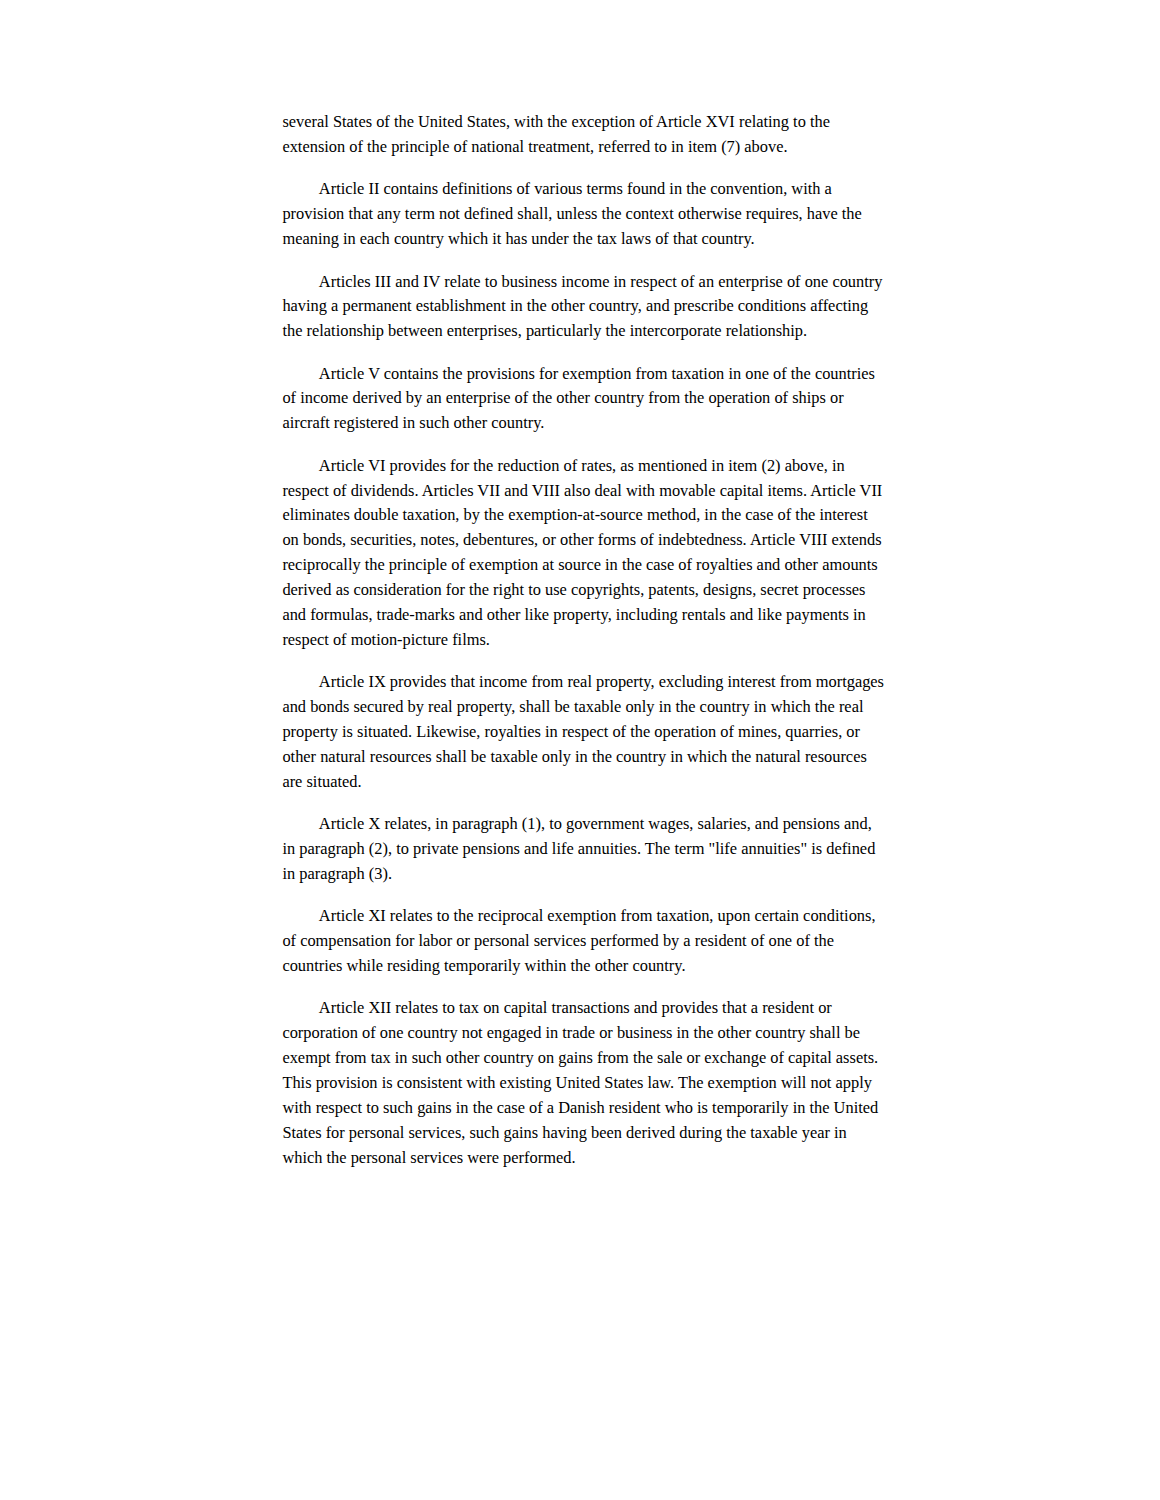several States of the United States, with the exception of Article XVI relating to the extension of the principle of national treatment, referred to in item (7) above.
Article II contains definitions of various terms found in the convention, with a provision that any term not defined shall, unless the context otherwise requires, have the meaning in each country which it has under the tax laws of that country.
Articles III and IV relate to business income in respect of an enterprise of one country having a permanent establishment in the other country, and prescribe conditions affecting the relationship between enterprises, particularly the intercorporate relationship.
Article V contains the provisions for exemption from taxation in one of the countries of income derived by an enterprise of the other country from the operation of ships or aircraft registered in such other country.
Article VI provides for the reduction of rates, as mentioned in item (2) above, in respect of dividends. Articles VII and VIII also deal with movable capital items. Article VII eliminates double taxation, by the exemption-at-source method, in the case of the interest on bonds, securities, notes, debentures, or other forms of indebtedness. Article VIII extends reciprocally the principle of exemption at source in the case of royalties and other amounts derived as consideration for the right to use copyrights, patents, designs, secret processes and formulas, trade-marks and other like property, including rentals and like payments in respect of motion-picture films.
Article IX provides that income from real property, excluding interest from mortgages and bonds secured by real property, shall be taxable only in the country in which the real property is situated. Likewise, royalties in respect of the operation of mines, quarries, or other natural resources shall be taxable only in the country in which the natural resources are situated.
Article X relates, in paragraph (1), to government wages, salaries, and pensions and, in paragraph (2), to private pensions and life annuities. The term "life annuities" is defined in paragraph (3).
Article XI relates to the reciprocal exemption from taxation, upon certain conditions, of compensation for labor or personal services performed by a resident of one of the countries while residing temporarily within the other country.
Article XII relates to tax on capital transactions and provides that a resident or corporation of one country not engaged in trade or business in the other country shall be exempt from tax in such other country on gains from the sale or exchange of capital assets. This provision is consistent with existing United States law. The exemption will not apply with respect to such gains in the case of a Danish resident who is temporarily in the United States for personal services, such gains having been derived during the taxable year in which the personal services were performed.